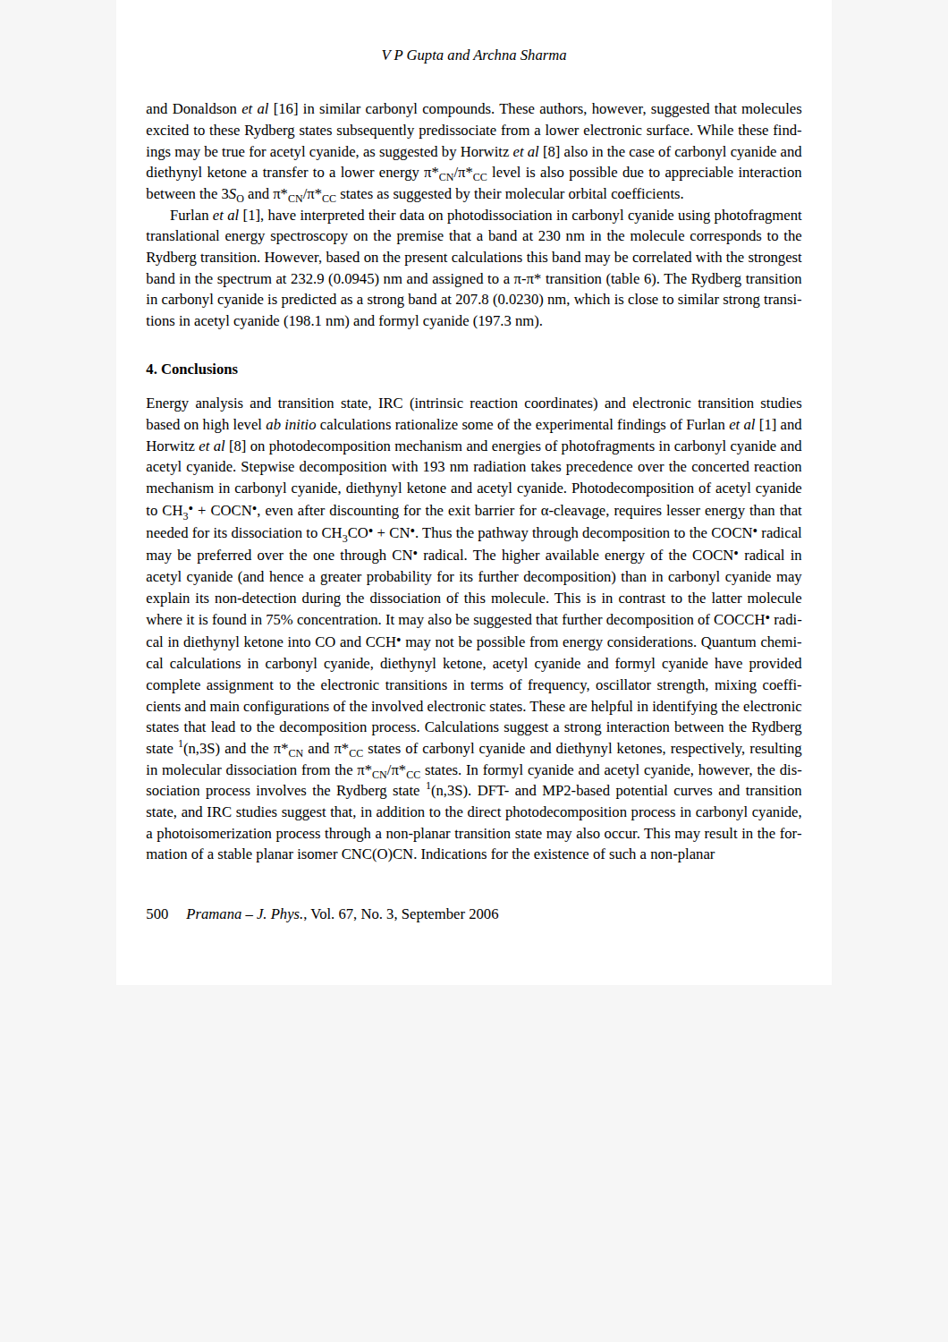V P Gupta and Archna Sharma
and Donaldson et al [16] in similar carbonyl compounds. These authors, however, suggested that molecules excited to these Rydberg states subsequently predissociate from a lower electronic surface. While these findings may be true for acetyl cyanide, as suggested by Horwitz et al [8] also in the case of carbonyl cyanide and diethynyl ketone a transfer to a lower energy π*CN/π*CC level is also possible due to appreciable interaction between the 3SO and π*CN/π*CC states as suggested by their molecular orbital coefficients.
Furlan et al [1], have interpreted their data on photodissociation in carbonyl cyanide using photofragment translational energy spectroscopy on the premise that a band at 230 nm in the molecule corresponds to the Rydberg transition. However, based on the present calculations this band may be correlated with the strongest band in the spectrum at 232.9 (0.0945) nm and assigned to a π-π* transition (table 6). The Rydberg transition in carbonyl cyanide is predicted as a strong band at 207.8 (0.0230) nm, which is close to similar strong transitions in acetyl cyanide (198.1 nm) and formyl cyanide (197.3 nm).
4. Conclusions
Energy analysis and transition state, IRC (intrinsic reaction coordinates) and electronic transition studies based on high level ab initio calculations rationalize some of the experimental findings of Furlan et al [1] and Horwitz et al [8] on photodecomposition mechanism and energies of photofragments in carbonyl cyanide and acetyl cyanide. Stepwise decomposition with 193 nm radiation takes precedence over the concerted reaction mechanism in carbonyl cyanide, diethynyl ketone and acetyl cyanide. Photodecomposition of acetyl cyanide to CH3• + COCN•, even after discounting for the exit barrier for α-cleavage, requires lesser energy than that needed for its dissociation to CH3CO• + CN•. Thus the pathway through decomposition to the COCN• radical may be preferred over the one through CN• radical. The higher available energy of the COCN• radical in acetyl cyanide (and hence a greater probability for its further decomposition) than in carbonyl cyanide may explain its non-detection during the dissociation of this molecule. This is in contrast to the latter molecule where it is found in 75% concentration. It may also be suggested that further decomposition of COCCH• radical in diethynyl ketone into CO and CCH• may not be possible from energy considerations. Quantum chemical calculations in carbonyl cyanide, diethynyl ketone, acetyl cyanide and formyl cyanide have provided complete assignment to the electronic transitions in terms of frequency, oscillator strength, mixing coefficients and main configurations of the involved electronic states. These are helpful in identifying the electronic states that lead to the decomposition process. Calculations suggest a strong interaction between the Rydberg state 1(n,3S) and the π*CN and π*CC states of carbonyl cyanide and diethynyl ketones, respectively, resulting in molecular dissociation from the π*CN/π*CC states. In formyl cyanide and acetyl cyanide, however, the dissociation process involves the Rydberg state 1(n,3S). DFT- and MP2-based potential curves and transition state, and IRC studies suggest that, in addition to the direct photodecomposition process in carbonyl cyanide, a photoisomerization process through a non-planar transition state may also occur. This may result in the formation of a stable planar isomer CNC(O)CN. Indications for the existence of such a non-planar
500 Pramana – J. Phys., Vol. 67, No. 3, September 2006